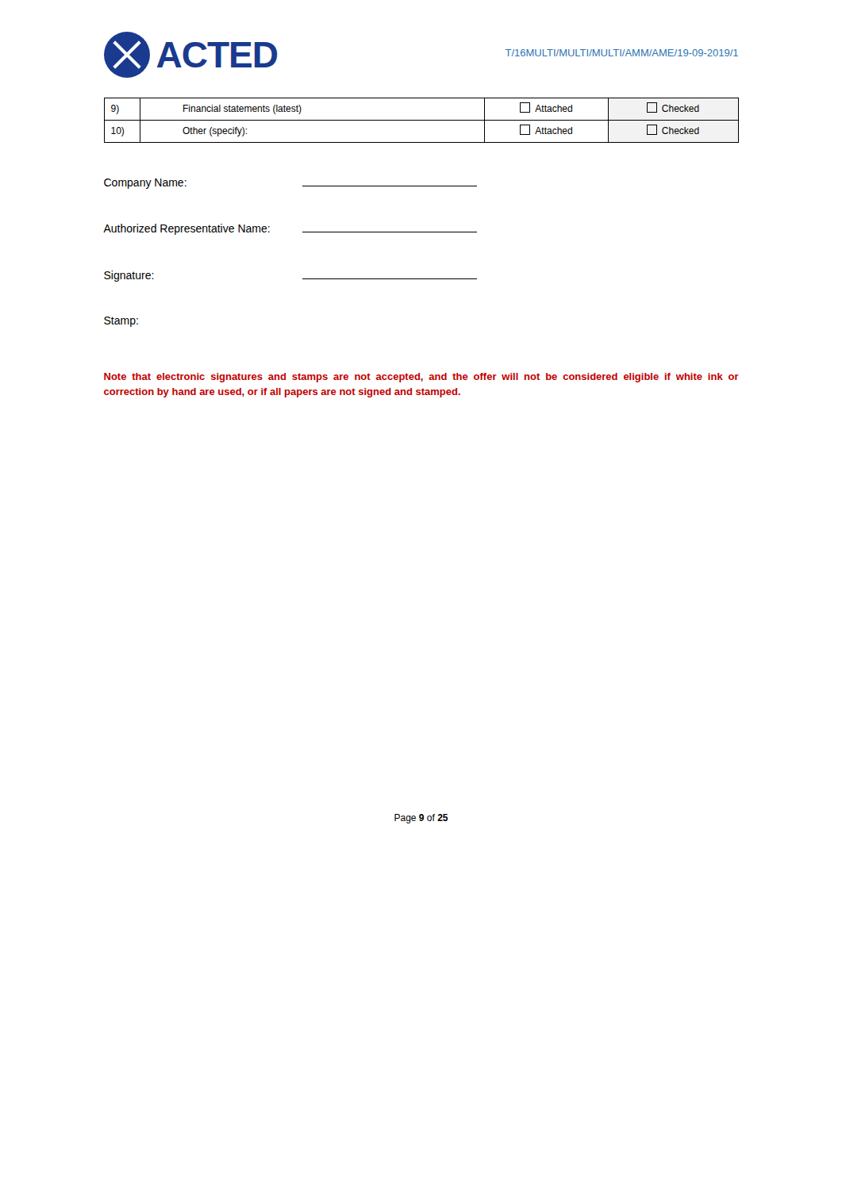ACTED
T/16MULTI/MULTI/MULTI/AMM/AME/19-09-2019/1
| 9) | Financial statements (latest) | Attached | Checked |
| 10) | Other (specify): | Attached | Checked |
Company Name:
Authorized Representative Name:
Signature:
Stamp:
Note that electronic signatures and stamps are not accepted, and the offer will not be considered eligible if white ink or correction by hand are used, or if all papers are not signed and stamped.
Page 9 of 25